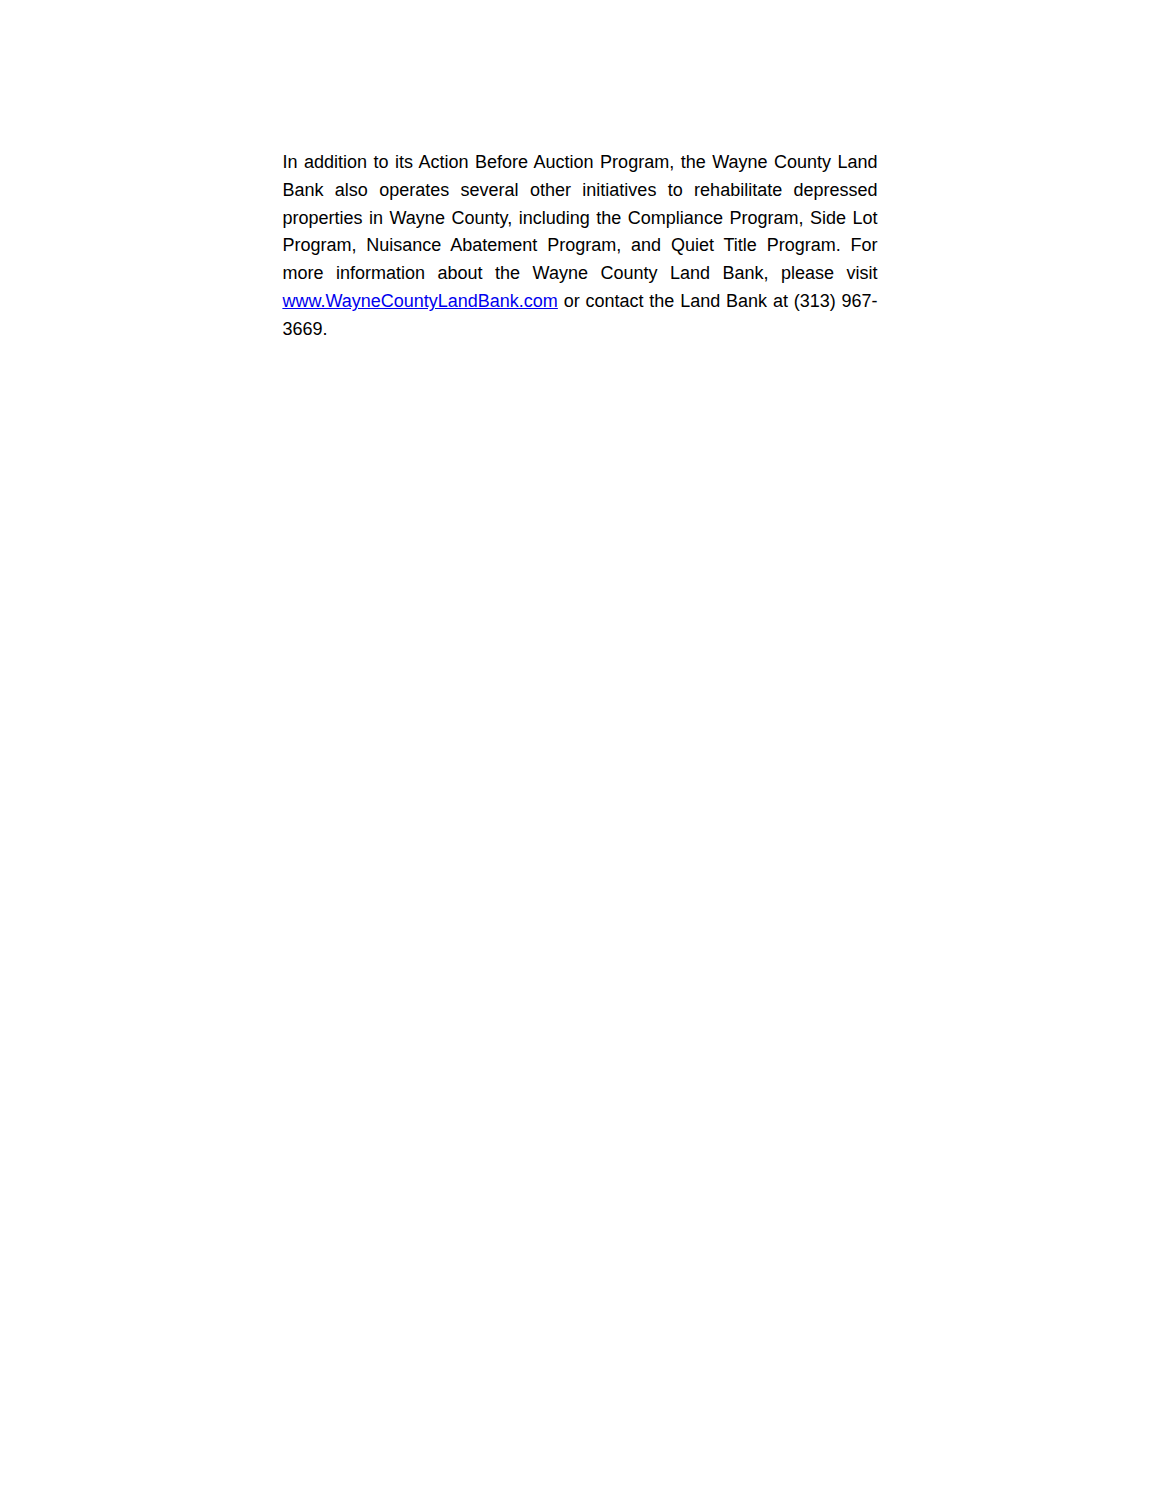In addition to its Action Before Auction Program, the Wayne County Land Bank also operates several other initiatives to rehabilitate depressed properties in Wayne County, including the Compliance Program, Side Lot Program, Nuisance Abatement Program, and Quiet Title Program. For more information about the Wayne County Land Bank, please visit www.WayneCountyLandBank.com or contact the Land Bank at (313) 967-3669.